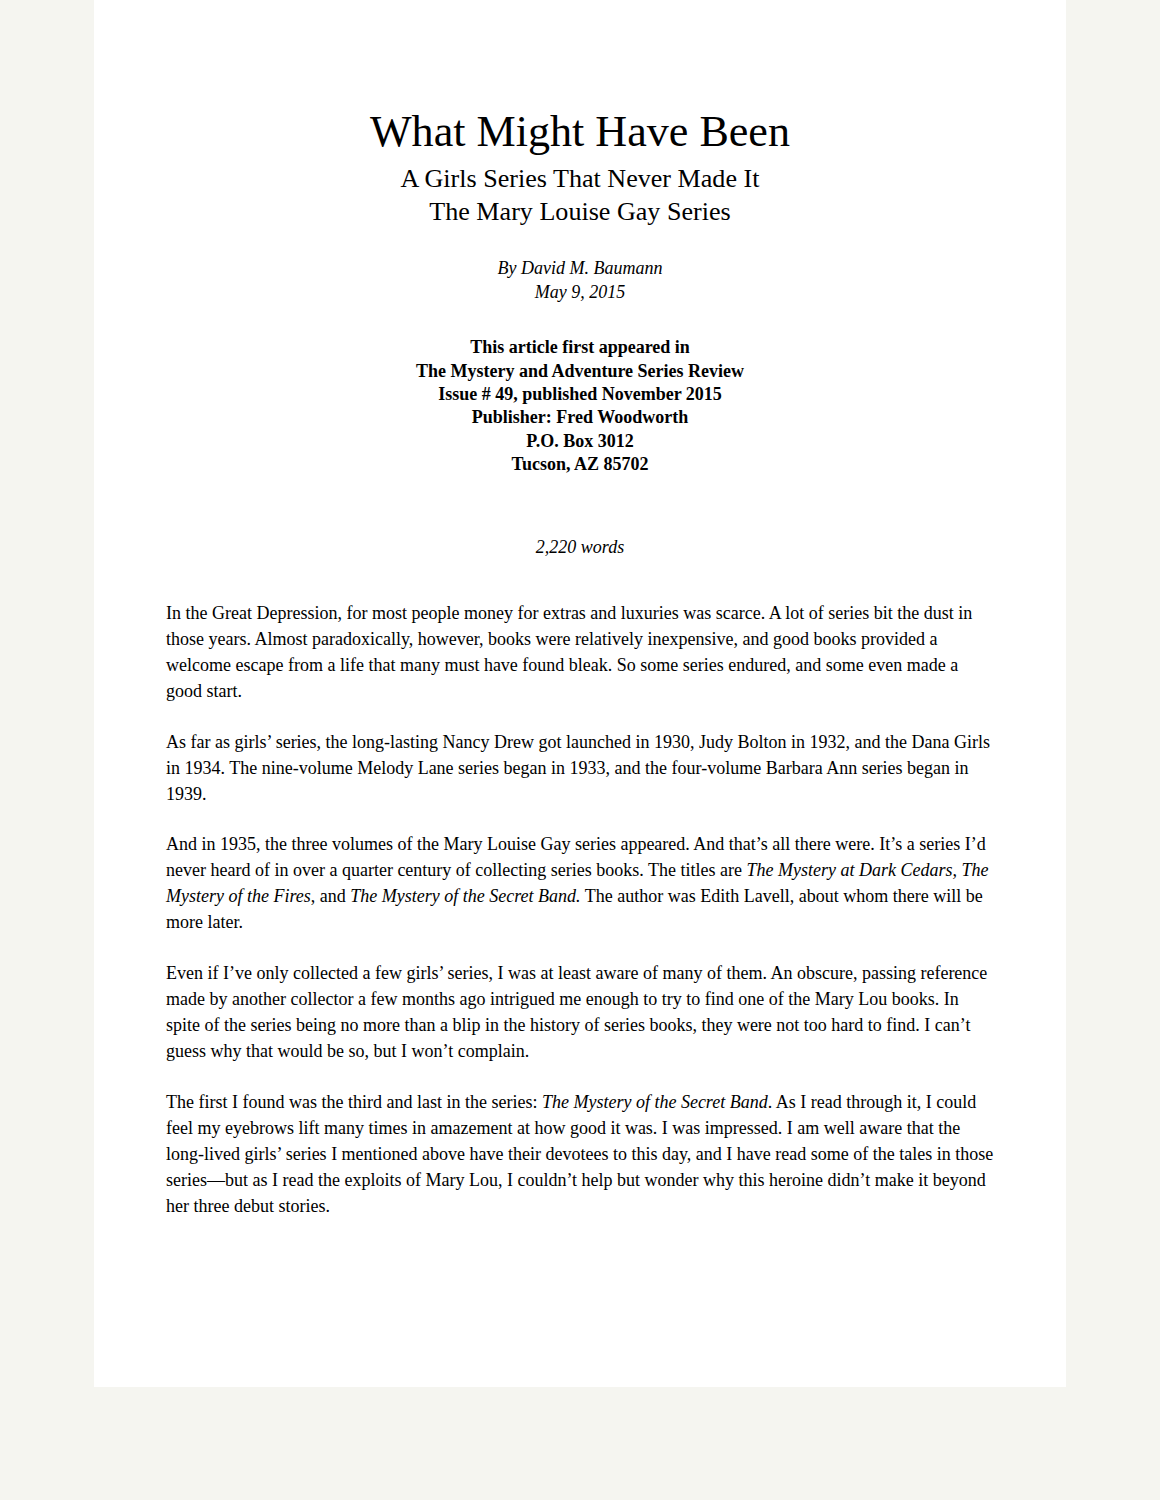What Might Have Been
A Girls Series That Never Made It
The Mary Louise Gay Series
By David M. Baumann
May 9, 2015
This article first appeared in
The Mystery and Adventure Series Review
Issue # 49, published November 2015
Publisher: Fred Woodworth
P.O. Box 3012
Tucson, AZ 85702
2,220 words
In the Great Depression, for most people money for extras and luxuries was scarce. A lot of series bit the dust in those years. Almost paradoxically, however, books were relatively inexpensive, and good books provided a welcome escape from a life that many must have found bleak. So some series endured, and some even made a good start.
As far as girls’ series, the long-lasting Nancy Drew got launched in 1930, Judy Bolton in 1932, and the Dana Girls in 1934. The nine-volume Melody Lane series began in 1933, and the four-volume Barbara Ann series began in 1939.
And in 1935, the three volumes of the Mary Louise Gay series appeared. And that’s all there were. It’s a series I’d never heard of in over a quarter century of collecting series books. The titles are The Mystery at Dark Cedars, The Mystery of the Fires, and The Mystery of the Secret Band. The author was Edith Lavell, about whom there will be more later.
Even if I’ve only collected a few girls’ series, I was at least aware of many of them. An obscure, passing reference made by another collector a few months ago intrigued me enough to try to find one of the Mary Lou books. In spite of the series being no more than a blip in the history of series books, they were not too hard to find. I can’t guess why that would be so, but I won’t complain.
The first I found was the third and last in the series: The Mystery of the Secret Band. As I read through it, I could feel my eyebrows lift many times in amazement at how good it was. I was impressed. I am well aware that the long-lived girls’ series I mentioned above have their devotees to this day, and I have read some of the tales in those series—but as I read the exploits of Mary Lou, I couldn’t help but wonder why this heroine didn’t make it beyond her three debut stories.